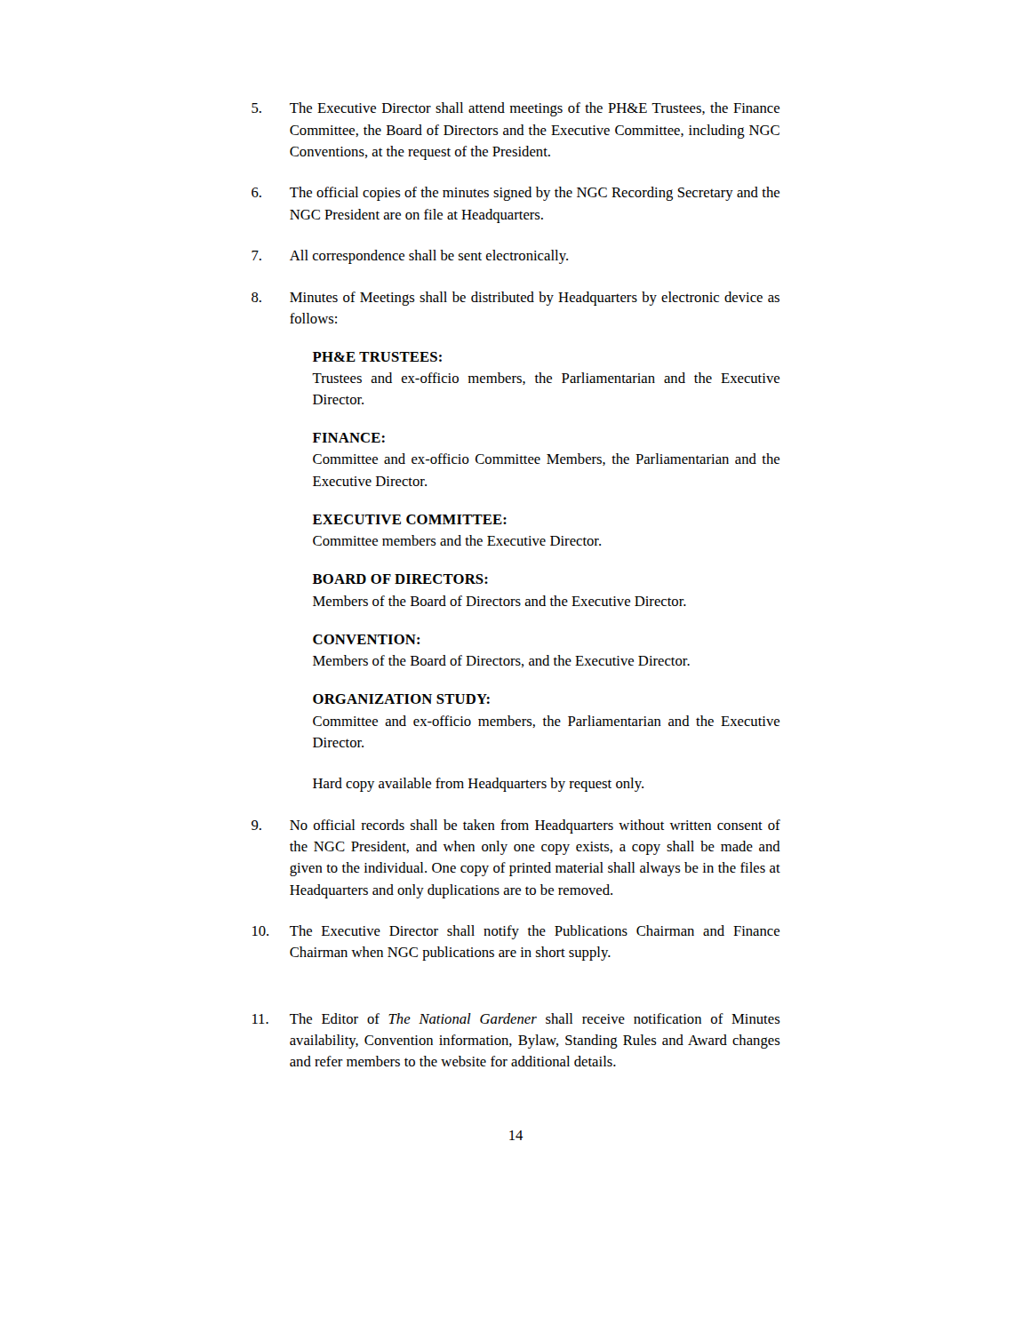5. The Executive Director shall attend meetings of the PH&E Trustees, the Finance Committee, the Board of Directors and the Executive Committee, including NGC Conventions, at the request of the President.
6. The official copies of the minutes signed by the NGC Recording Secretary and the NGC President are on file at Headquarters.
7. All correspondence shall be sent electronically.
8. Minutes of Meetings shall be distributed by Headquarters by electronic device as follows:
PH&E TRUSTEES:
Trustees and ex-officio members, the Parliamentarian and the Executive Director.
FINANCE:
Committee and ex-officio Committee Members, the Parliamentarian and the Executive Director.
EXECUTIVE COMMITTEE:
Committee members and the Executive Director.
BOARD OF DIRECTORS:
Members of the Board of Directors and the Executive Director.
CONVENTION:
Members of the Board of Directors, and the Executive Director.
ORGANIZATION STUDY:
Committee and ex-officio members, the Parliamentarian and the Executive Director.
Hard copy available from Headquarters by request only.
9. No official records shall be taken from Headquarters without written consent of the NGC President, and when only one copy exists, a copy shall be made and given to the individual. One copy of printed material shall always be in the files at Headquarters and only duplications are to be removed.
10. The Executive Director shall notify the Publications Chairman and Finance Chairman when NGC publications are in short supply.
11. The Editor of The National Gardener shall receive notification of Minutes availability, Convention information, Bylaw, Standing Rules and Award changes and refer members to the website for additional details.
14